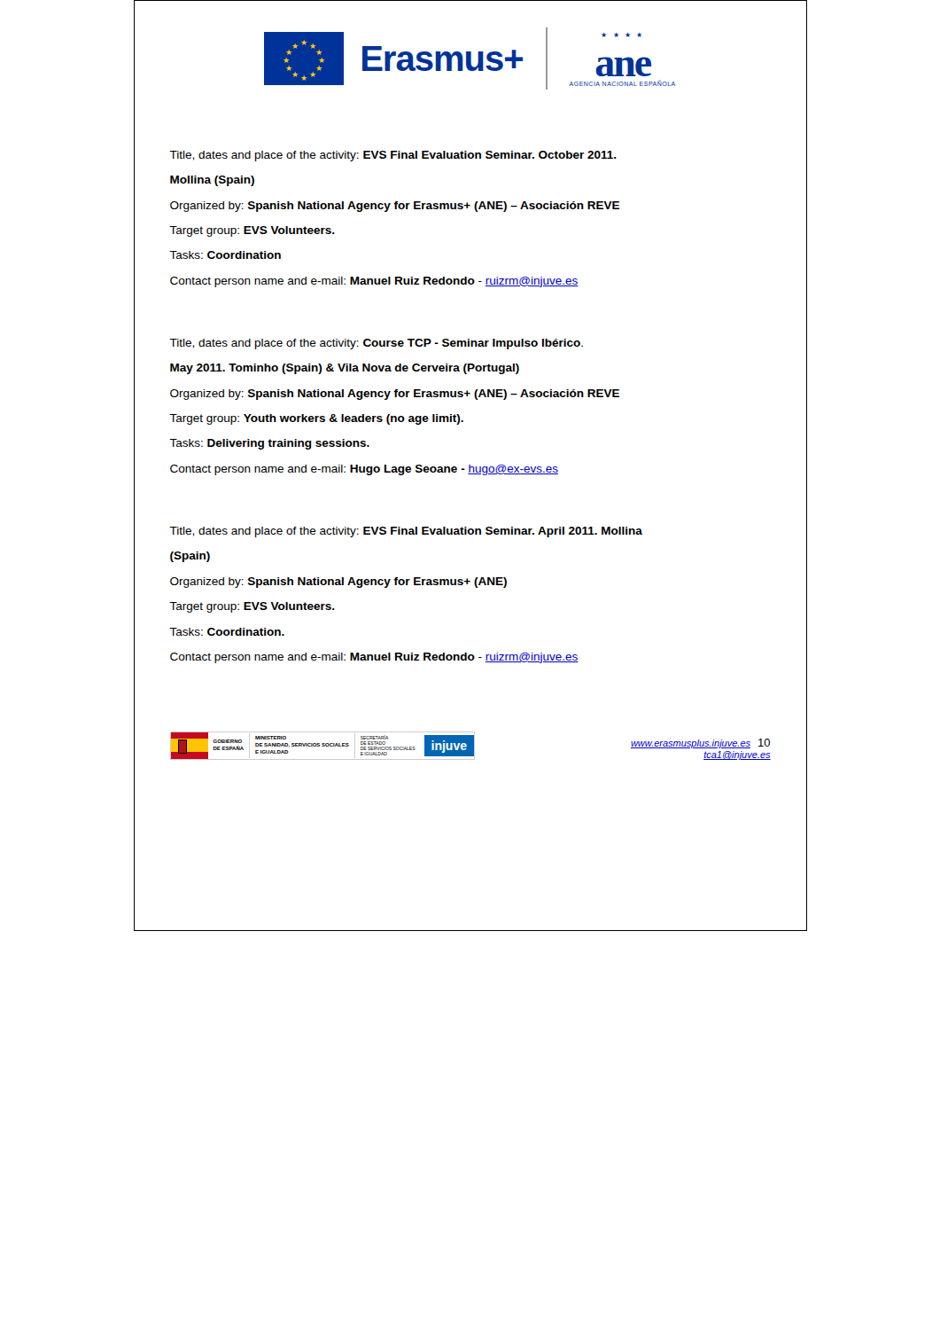★ ★ ★ ★ ★ ★ ★ ★ ★ ★ ★ ★
Erasmus+
★ ★ ★ ★
ane
AGENCIA NACIONAL ESPAÑOLA
Title, dates and place of the activity: EVS Final Evaluation Seminar. October 2011.
Mollina (Spain)
Organized by: Spanish National Agency for Erasmus+ (ANE) – Asociación REVE
Target group: EVS Volunteers.
Tasks: Coordination
Contact person name and e-mail: Manuel Ruiz Redondo - ruizrm@injuve.es
Title, dates and place of the activity: Course TCP - Seminar Impulso Ibérico.
May 2011. Tominho (Spain) & Vila Nova de Cerveira (Portugal)
Organized by: Spanish National Agency for Erasmus+ (ANE) – Asociación REVE
Target group: Youth workers & leaders (no age limit).
Tasks: Delivering training sessions.
Contact person name and e-mail: Hugo Lage Seoane - hugo@ex-evs.es
Title, dates and place of the activity: EVS Final Evaluation Seminar. April 2011. Mollina
(Spain)
Organized by: Spanish National Agency for Erasmus+ (ANE)
Target group: EVS Volunteers.
Tasks: Coordination.
Contact person name and e-mail: Manuel Ruiz Redondo - ruizrm@injuve.es
GOBIERNO
DE ESPAÑA
MINISTERIO
DE SANIDAD, SERVICIOS SOCIALES
E IGUALDAD
SECRETARÍA
DE ESTADO
DE SERVICIOS SOCIALES
E IGUALDAD
injuve
www.erasmusplus.injuve.es 10
tca1@injuve.es